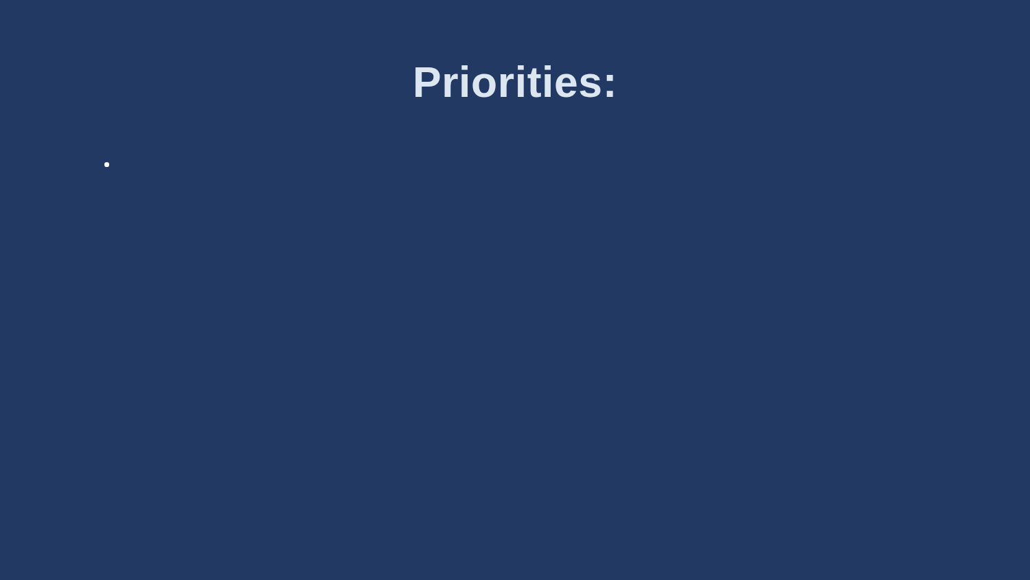Priorities: